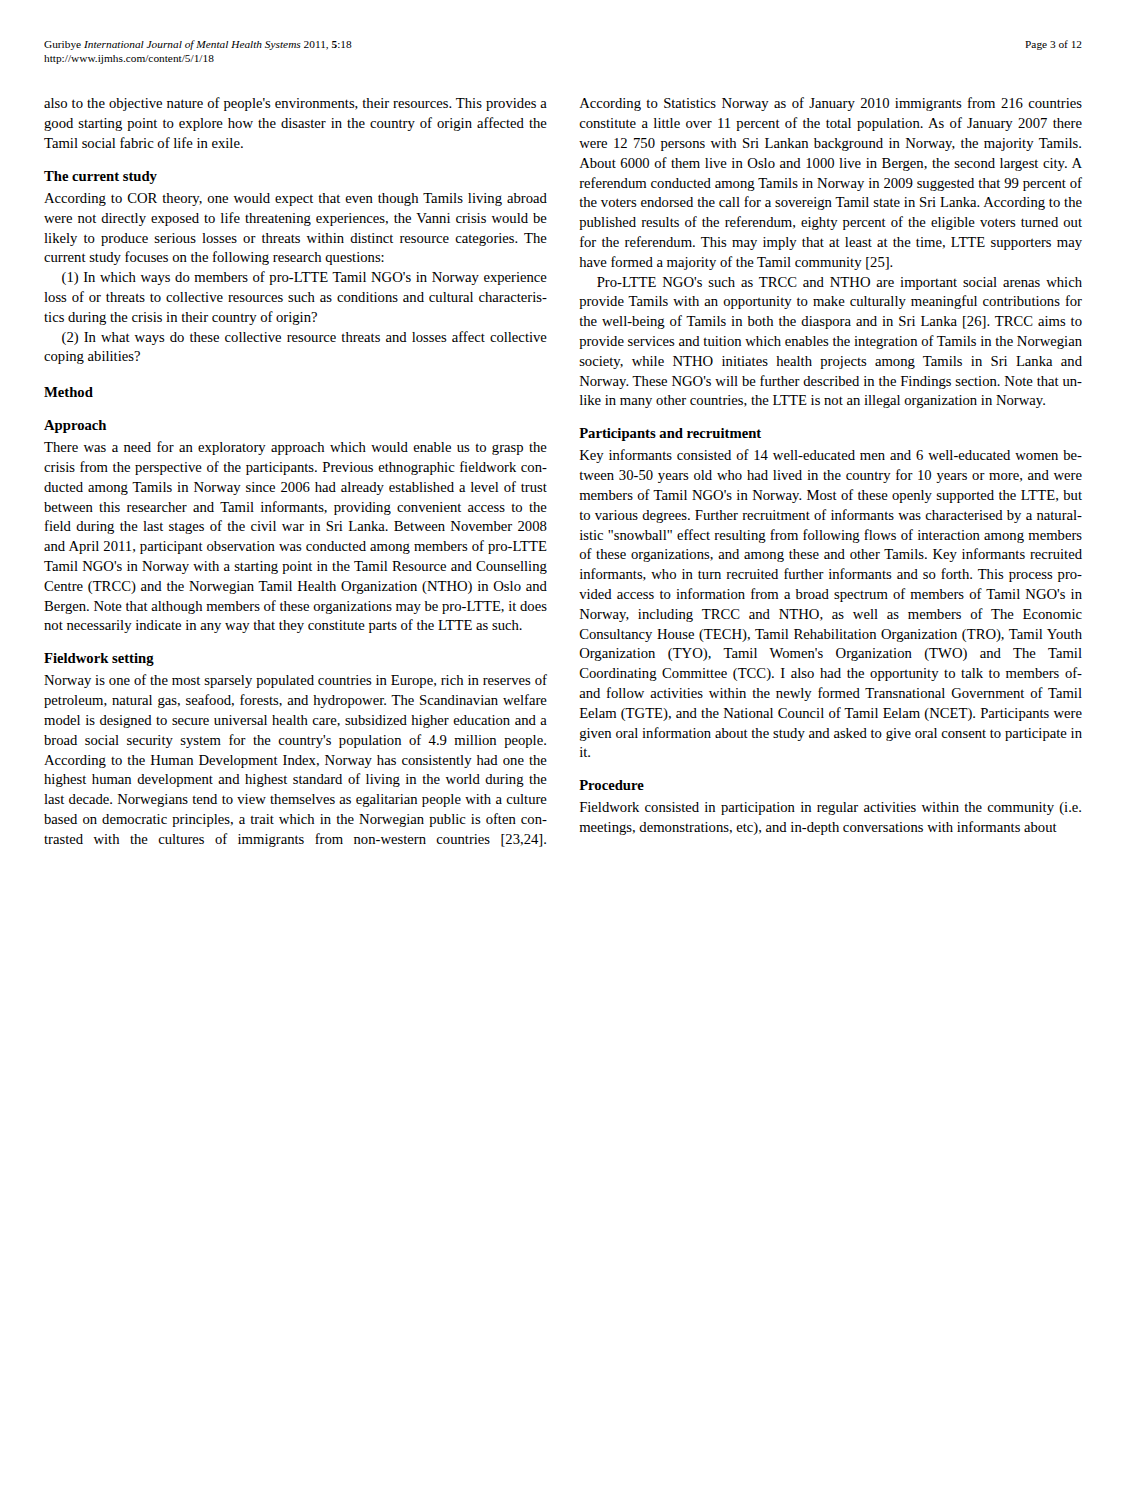Guribye International Journal of Mental Health Systems 2011, 5:18
http://www.ijmhs.com/content/5/1/18
Page 3 of 12
also to the objective nature of people's environments, their resources. This provides a good starting point to explore how the disaster in the country of origin affected the Tamil social fabric of life in exile.
The current study
According to COR theory, one would expect that even though Tamils living abroad were not directly exposed to life threatening experiences, the Vanni crisis would be likely to produce serious losses or threats within distinct resource categories. The current study focuses on the following research questions:
(1) In which ways do members of pro-LTTE Tamil NGO's in Norway experience loss of or threats to collective resources such as conditions and cultural characteristics during the crisis in their country of origin?
(2) In what ways do these collective resource threats and losses affect collective coping abilities?
Method
Approach
There was a need for an exploratory approach which would enable us to grasp the crisis from the perspective of the participants. Previous ethnographic fieldwork conducted among Tamils in Norway since 2006 had already established a level of trust between this researcher and Tamil informants, providing convenient access to the field during the last stages of the civil war in Sri Lanka. Between November 2008 and April 2011, participant observation was conducted among members of pro-LTTE Tamil NGO's in Norway with a starting point in the Tamil Resource and Counselling Centre (TRCC) and the Norwegian Tamil Health Organization (NTHO) in Oslo and Bergen. Note that although members of these organizations may be pro-LTTE, it does not necessarily indicate in any way that they constitute parts of the LTTE as such.
Fieldwork setting
Norway is one of the most sparsely populated countries in Europe, rich in reserves of petroleum, natural gas, seafood, forests, and hydropower. The Scandinavian welfare model is designed to secure universal health care, subsidized higher education and a broad social security system for the country's population of 4.9 million people. According to the Human Development Index, Norway has consistently had one the highest human development and highest standard of living in the world during the last decade. Norwegians tend to view themselves as egalitarian people with a culture based on democratic principles, a trait which in the Norwegian public is often contrasted with the cultures of immigrants from non-western countries [23,24]. According to Statistics Norway as of January 2010 immigrants from 216 countries constitute a little over 11 percent of the total population. As of January 2007 there were 12 750 persons with Sri Lankan background in Norway, the majority Tamils. About 6000 of them live in Oslo and 1000 live in Bergen, the second largest city. A referendum conducted among Tamils in Norway in 2009 suggested that 99 percent of the voters endorsed the call for a sovereign Tamil state in Sri Lanka. According to the published results of the referendum, eighty percent of the eligible voters turned out for the referendum. This may imply that at least at the time, LTTE supporters may have formed a majority of the Tamil community [25].
Pro-LTTE NGO's such as TRCC and NTHO are important social arenas which provide Tamils with an opportunity to make culturally meaningful contributions for the well-being of Tamils in both the diaspora and in Sri Lanka [26]. TRCC aims to provide services and tuition which enables the integration of Tamils in the Norwegian society, while NTHO initiates health projects among Tamils in Sri Lanka and Norway. These NGO's will be further described in the Findings section. Note that unlike in many other countries, the LTTE is not an illegal organization in Norway.
Participants and recruitment
Key informants consisted of 14 well-educated men and 6 well-educated women between 30-50 years old who had lived in the country for 10 years or more, and were members of Tamil NGO's in Norway. Most of these openly supported the LTTE, but to various degrees. Further recruitment of informants was characterised by a naturalistic "snowball" effect resulting from following flows of interaction among members of these organizations, and among these and other Tamils. Key informants recruited informants, who in turn recruited further informants and so forth. This process provided access to information from a broad spectrum of members of Tamil NGO's in Norway, including TRCC and NTHO, as well as members of The Economic Consultancy House (TECH), Tamil Rehabilitation Organization (TRO), Tamil Youth Organization (TYO), Tamil Women's Organization (TWO) and The Tamil Coordinating Committee (TCC). I also had the opportunity to talk to members of- and follow activities within the newly formed Transnational Government of Tamil Eelam (TGTE), and the National Council of Tamil Eelam (NCET). Participants were given oral information about the study and asked to give oral consent to participate in it.
Procedure
Fieldwork consisted in participation in regular activities within the community (i.e. meetings, demonstrations, etc), and in-depth conversations with informants about